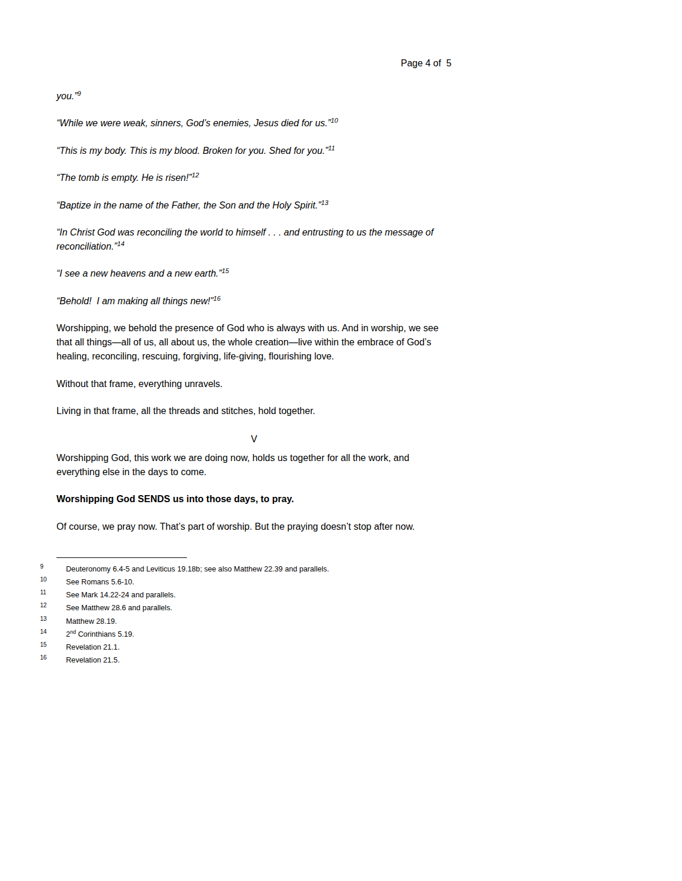Page 4 of 5
you.”9
“While we were weak, sinners, God’s enemies, Jesus died for us.”10
“This is my body. This is my blood. Broken for you. Shed for you.”11
“The tomb is empty. He is risen!”12
“Baptize in the name of the Father, the Son and the Holy Spirit.”13
“In Christ God was reconciling the world to himself . . . and entrusting to us the message of reconciliation.”14
“I see a new heavens and a new earth.”15
“Behold! I am making all things new!”16
Worshipping, we behold the presence of God who is always with us. And in worship, we see that all things—all of us, all about us, the whole creation—live within the embrace of God’s healing, reconciling, rescuing, forgiving, life-giving, flourishing love.
Without that frame, everything unravels.
Living in that frame, all the threads and stitches, hold together.
V
Worshipping God, this work we are doing now, holds us together for all the work, and everything else in the days to come.
Worshipping God SENDS us into those days, to pray.
Of course, we pray now. That’s part of worship. But the praying doesn’t stop after now.
9 Deuteronomy 6.4-5 and Leviticus 19.18b; see also Matthew 22.39 and parallels.
10 See Romans 5.6-10.
11 See Mark 14.22-24 and parallels.
12 See Matthew 28.6 and parallels.
13 Matthew 28.19.
142nd Corinthians 5.19.
15 Revelation 21.1.
16 Revelation 21.5.